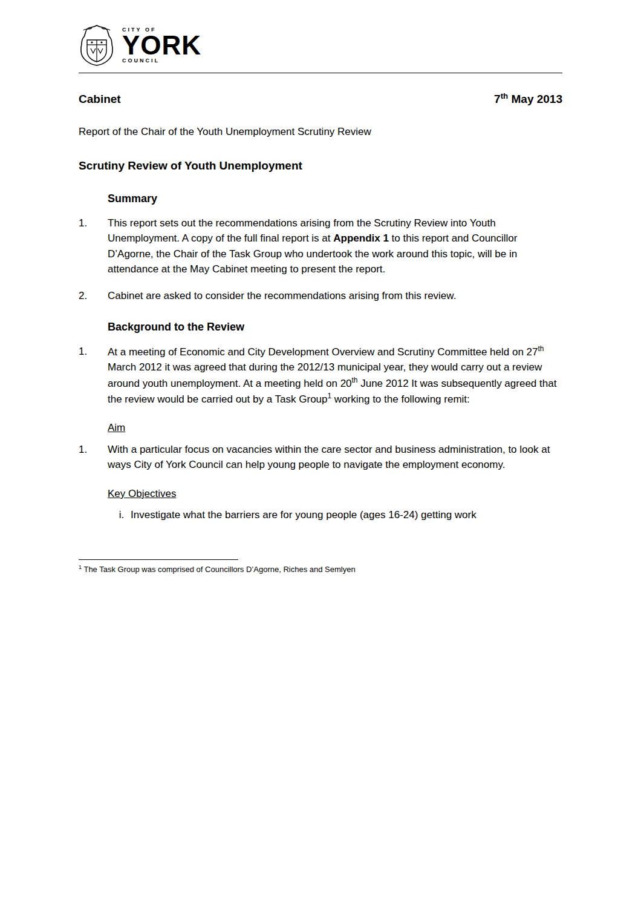CITY OF
YORK
COUNCIL
Cabinet 7th May 2013
Report of the Chair of the Youth Unemployment Scrutiny Review
Scrutiny Review of Youth Unemployment
Summary
This report sets out the recommendations arising from the Scrutiny Review into Youth Unemployment. A copy of the full final report is at Appendix 1 to this report and Councillor D’Agorne, the Chair of the Task Group who undertook the work around this topic, will be in attendance at the May Cabinet meeting to present the report.
Cabinet are asked to consider the recommendations arising from this review.
Background to the Review
At a meeting of Economic and City Development Overview and Scrutiny Committee held on 27th March 2012 it was agreed that during the 2012/13 municipal year, they would carry out a review around youth unemployment. At a meeting held on 20th June 2012 It was subsequently agreed that the review would be carried out by a Task Group1 working to the following remit:
Aim
With a particular focus on vacancies within the care sector and business administration, to look at ways City of York Council can help young people to navigate the employment economy.
Key Objectives
Investigate what the barriers are for young people (ages 16-24) getting work
1 The Task Group was comprised of Councillors D’Agorne, Riches and Semlyen